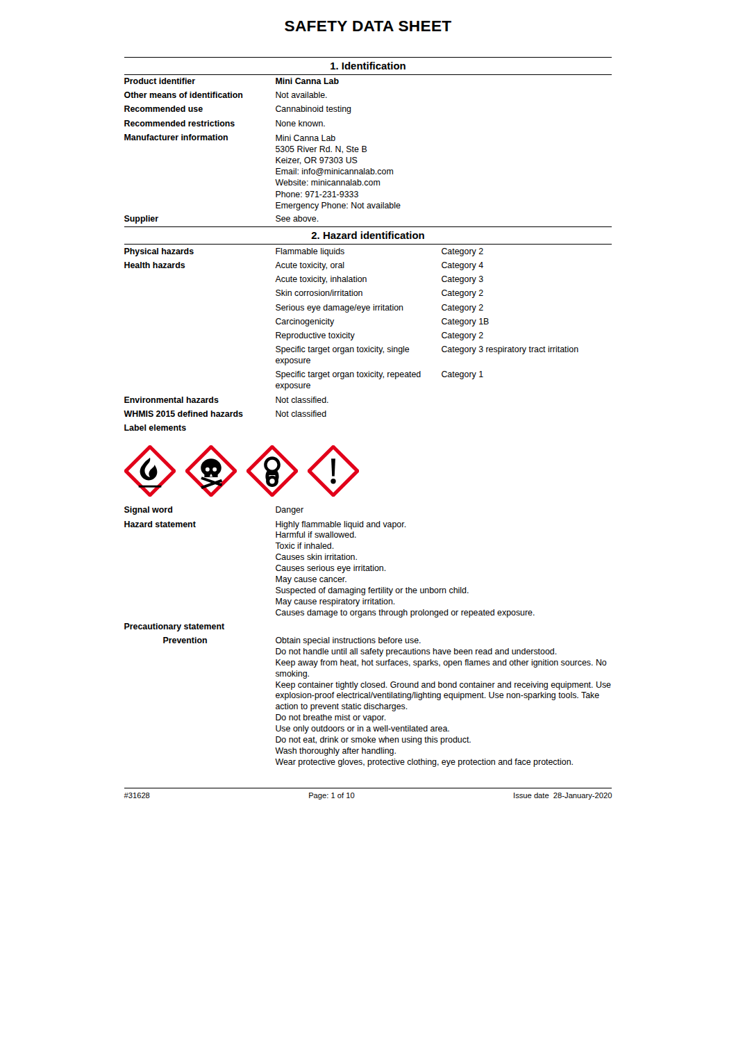SAFETY DATA SHEET
1. Identification
| Product identifier | Mini Canna Lab |
| Other means of identification | Not available. |
| Recommended use | Cannabinoid testing |
| Recommended restrictions | None known. |
| Manufacturer information | Mini Canna Lab 5305 River Rd. N, Ste B Keizer, OR 97303 US Email: info@minicannalab.com Website: minicannalab.com Phone: 971-231-9333 Emergency Phone: Not available |
| Supplier | See above. |
2. Hazard identification
| Physical hazards | Flammable liquids | Category 2 |
| Health hazards | Acute toxicity, oral | Category 4 |
| | Acute toxicity, inhalation | Category 3 |
| | Skin corrosion/irritation | Category 2 |
| | Serious eye damage/eye irritation | Category 2 |
| | Carcinogenicity | Category 1B |
| | Reproductive toxicity | Category 2 |
| | Specific target organ toxicity, single exposure | Category 3 respiratory tract irritation |
| | Specific target organ toxicity, repeated exposure | Category 1 |
| Environmental hazards | Not classified. |
| WHMIS 2015 defined hazards | Not classified |
| Label elements | |
| Signal word | Danger |
| Hazard statement | Highly flammable liquid and vapor. Harmful if swallowed. Toxic if inhaled. Causes skin irritation. Causes serious eye irritation. May cause cancer. Suspected of damaging fertility or the unborn child. May cause respiratory irritation. Causes damage to organs through prolonged or repeated exposure. |
| Precautionary statement | |
| Prevention | Obtain special instructions before use. Do not handle until all safety precautions have been read and understood. Keep away from heat, hot surfaces, sparks, open flames and other ignition sources. No smoking. Keep container tightly closed. Ground and bond container and receiving equipment. Use explosion-proof electrical/ventilating/lighting equipment. Use non-sparking tools. Take action to prevent static discharges. Do not breathe mist or vapor. Use only outdoors or in a well-ventilated area. Do not eat, drink or smoke when using this product. Wash thoroughly after handling. Wear protective gloves, protective clothing, eye protection and face protection. |
#31628 Page: 1 of 10 Issue date 28-January-2020